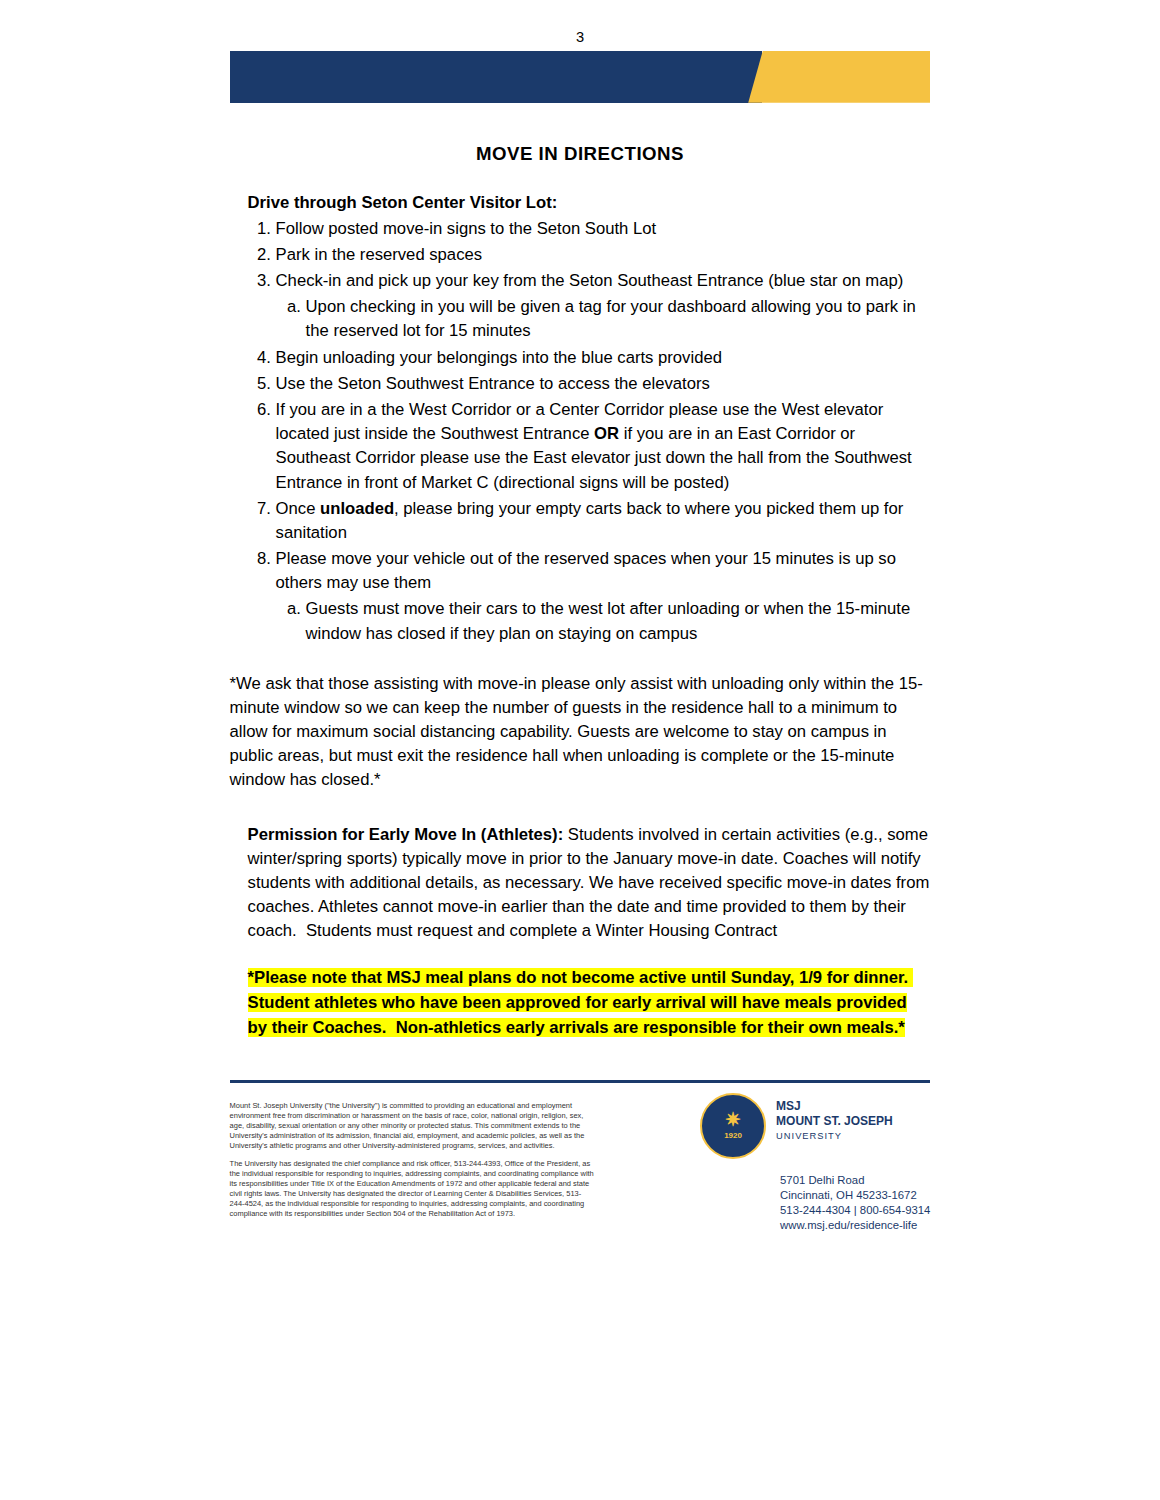3
MOVE IN DIRECTIONS
Drive through Seton Center Visitor Lot:
Follow posted move-in signs to the Seton South Lot
Park in the reserved spaces
Check-in and pick up your key from the Seton Southeast Entrance (blue star on map)
Upon checking in you will be given a tag for your dashboard allowing you to park in the reserved lot for 15 minutes
Begin unloading your belongings into the blue carts provided
Use the Seton Southwest Entrance to access the elevators
If you are in a the West Corridor or a Center Corridor please use the West elevator located just inside the Southwest Entrance OR if you are in an East Corridor or Southeast Corridor please use the East elevator just down the hall from the Southwest Entrance in front of Market C (directional signs will be posted)
Once unloaded, please bring your empty carts back to where you picked them up for sanitation
Please move your vehicle out of the reserved spaces when your 15 minutes is up so others may use them
Guests must move their cars to the west lot after unloading or when the 15-minute window has closed if they plan on staying on campus
*We ask that those assisting with move-in please only assist with unloading only within the 15-minute window so we can keep the number of guests in the residence hall to a minimum to allow for maximum social distancing capability. Guests are welcome to stay on campus in public areas, but must exit the residence hall when unloading is complete or the 15-minute window has closed.*
Permission for Early Move In (Athletes): Students involved in certain activities (e.g., some winter/spring sports) typically move in prior to the January move-in date. Coaches will notify students with additional details, as necessary. We have received specific move-in dates from coaches. Athletes cannot move-in earlier than the date and time provided to them by their coach. Students must request and complete a Winter Housing Contract
*Please note that MSJ meal plans do not become active until Sunday, 1/9 for dinner. Student athletes who have been approved for early arrival will have meals provided by their Coaches. Non-athletics early arrivals are responsible for their own meals.*
Mount St. Joseph University ("the University") is committed to providing an educational and employment environment free from discrimination or harassment on the basis of race, color, national origin, religion, sex, age, disability, sexual orientation or any other minority or protected status. This commitment extends to the University's administration of its admission, financial aid, employment, and academic policies, as well as the University's athletic programs and other University-administered programs, services, and activities.
The University has designated the chief compliance and risk officer, 513-244-4393, Office of the President, as the individual responsible for responding to inquiries, addressing complaints, and coordinating compliance with its responsibilities under Title IX of the Education Amendments of 1972 and other applicable federal and state civil rights laws. The University has designated the director of Learning Center & Disabilities Services, 513-244-4524, as the individual responsible for responding to inquiries, addressing complaints, and coordinating compliance with its responsibilities under Section 504 of the Rehabilitation Act of 1973.
✷ 1920
MSJ
MOUNT ST. JOSEPH
UNIVERSITY
5701 Delhi Road
Cincinnati, OH 45233-1672
513-244-4304 | 800-654-9314
www.msj.edu/residence-life